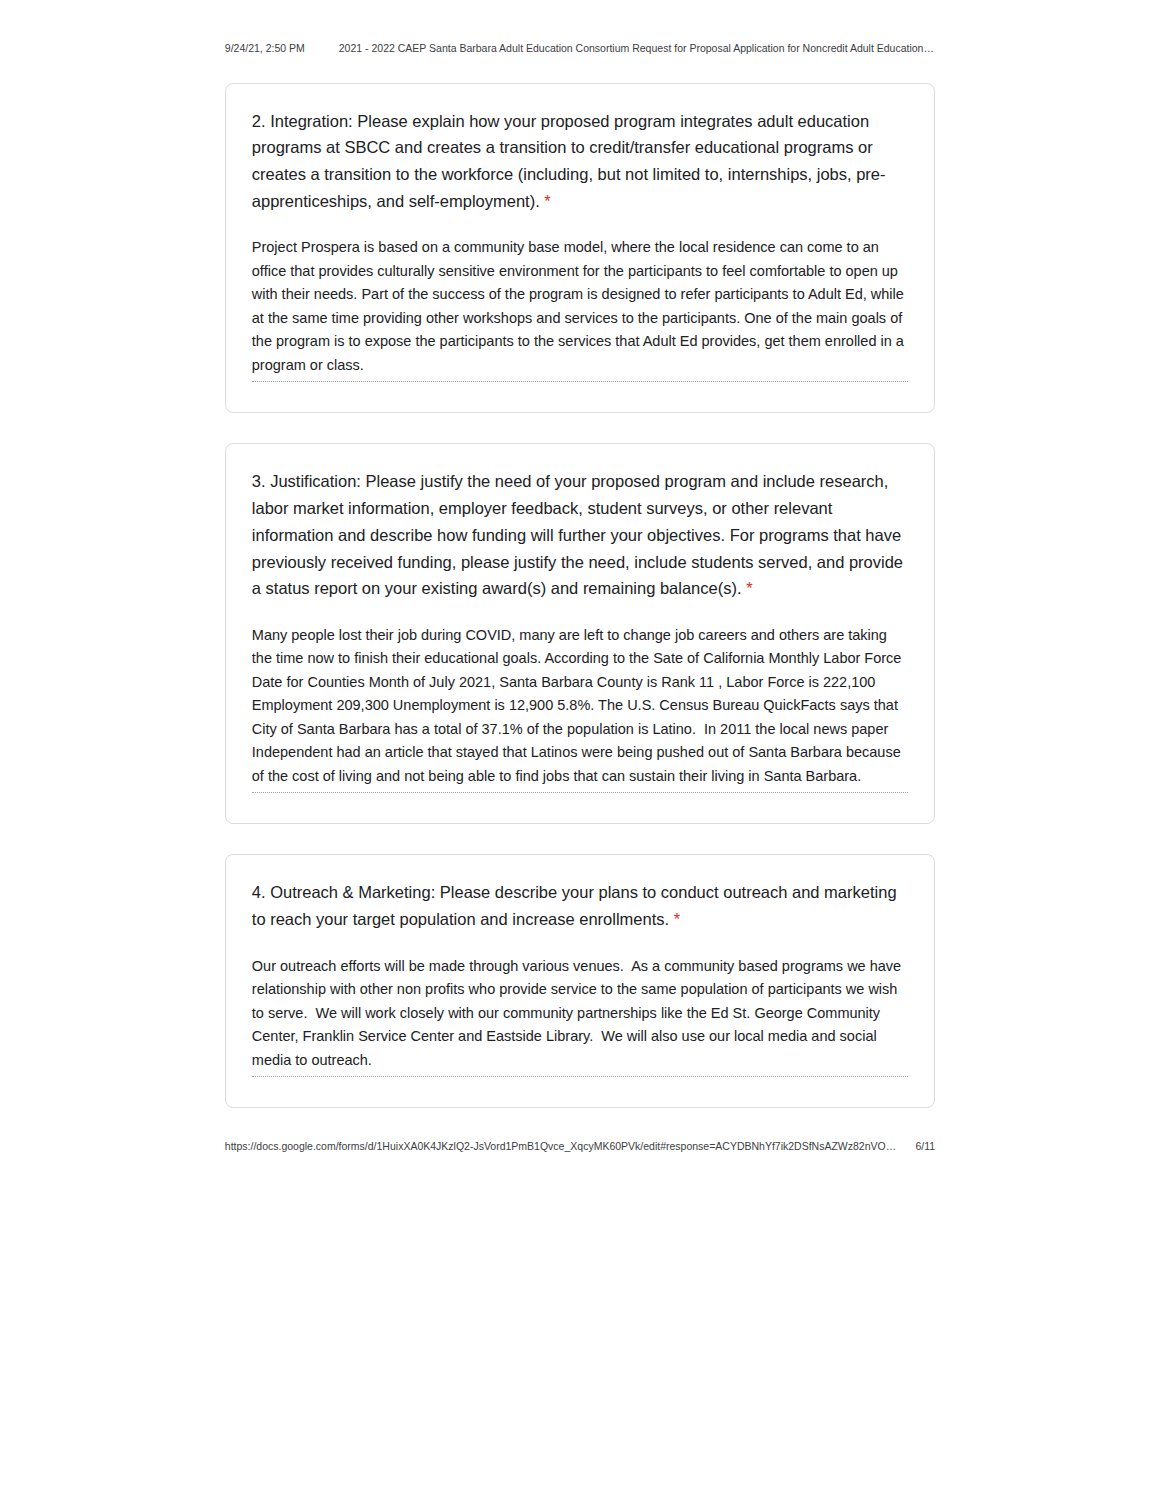9/24/21, 2:50 PM 2021 - 2022 CAEP Santa Barbara Adult Education Consortium Request for Proposal Application for Noncredit Adult Education Fu…
2. Integration: Please explain how your proposed program integrates adult education programs at SBCC and creates a transition to credit/transfer educational programs or creates a transition to the workforce (including, but not limited to, internships, jobs, pre-apprenticeships, and self-employment). *
Project Prospera is based on a community base model, where the local residence can come to an office that provides culturally sensitive environment for the participants to feel comfortable to open up with their needs. Part of the success of the program is designed to refer participants to Adult Ed, while at the same time providing other workshops and services to the participants. One of the main goals of the program is to expose the participants to the services that Adult Ed provides, get them enrolled in a program or class.
3. Justification: Please justify the need of your proposed program and include research, labor market information, employer feedback, student surveys, or other relevant information and describe how funding will further your objectives. For programs that have previously received funding, please justify the need, include students served, and provide a status report on your existing award(s) and remaining balance(s). *
Many people lost their job during COVID, many are left to change job careers and others are taking the time now to finish their educational goals. According to the Sate of California Monthly Labor Force Date for Counties Month of July 2021, Santa Barbara County is Rank 11 , Labor Force is 222,100 Employment 209,300 Unemployment is 12,900 5.8%. The U.S. Census Bureau QuickFacts says that City of Santa Barbara has a total of 37.1% of the population is Latino. In 2011 the local news paper Independent had an article that stayed that Latinos were being pushed out of Santa Barbara because of the cost of living and not being able to find jobs that can sustain their living in Santa Barbara.
4. Outreach & Marketing: Please describe your plans to conduct outreach and marketing to reach your target population and increase enrollments. *
Our outreach efforts will be made through various venues. As a community based programs we have relationship with other non profits who provide service to the same population of participants we wish to serve. We will work closely with our community partnerships like the Ed St. George Community Center, Franklin Service Center and Eastside Library. We will also use our local media and social media to outreach.
https://docs.google.com/forms/d/1HuixXA0K4JKzlQ2-JsVord1PmB1Qvce_XqcyMK60PVk/edit#response=ACYDBNhYf7ik2DSfNsAZWz82nVOvISrH… 6/11